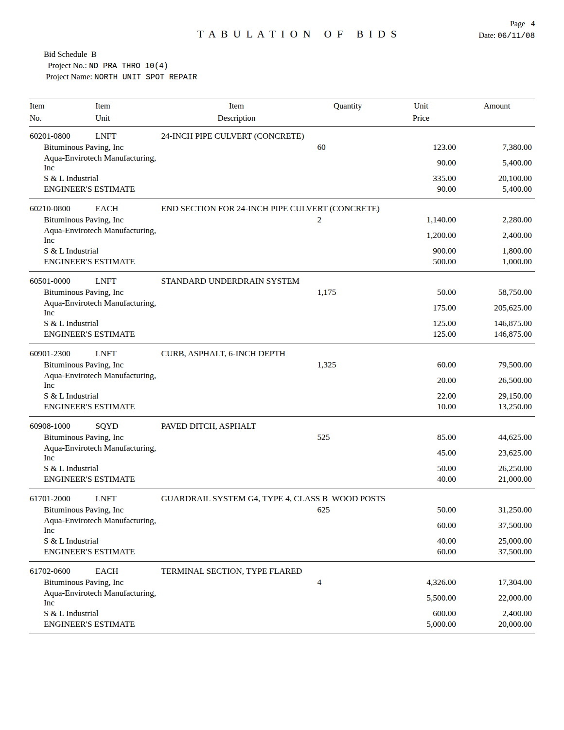Page 4
T A B U L A T I O N O F B I D S
Date: 06/11/08
Bid Schedule B
Project No.: ND PRA THRO 10(4)
Project Name: NORTH UNIT SPOT REPAIR
| Item | Item | Item | Quantity | Unit | Amount |
| --- | --- | --- | --- | --- | --- |
| No. | Unit | Description | | Price | |
| 60201-0800 | LNFT | 24-INCH PIPE CULVERT (CONCRETE) | | |
| Bituminous Paving, Inc | | 60 | 123.00 | 7,380.00 |
| Aqua-Envirotech Manufacturing, Inc | | | 90.00 | 5,400.00 |
| S & L Industrial | | | 335.00 | 20,100.00 |
| ENGINEER'S ESTIMATE | | | 90.00 | 5,400.00 |
| 60210-0800 | EACH | END SECTION FOR 24-INCH PIPE CULVERT (CONCRETE) | |
| Bituminous Paving, Inc | | 2 | 1,140.00 | 2,280.00 |
| Aqua-Envirotech Manufacturing, Inc | | | 1,200.00 | 2,400.00 |
| S & L Industrial | | | 900.00 | 1,800.00 |
| ENGINEER'S ESTIMATE | | | 500.00 | 1,000.00 |
| 60501-0000 | LNFT | STANDARD UNDERDRAIN SYSTEM | | |
| Bituminous Paving, Inc | | 1,175 | 50.00 | 58,750.00 |
| Aqua-Envirotech Manufacturing, Inc | | | 175.00 | 205,625.00 |
| S & L Industrial | | | 125.00 | 146,875.00 |
| ENGINEER'S ESTIMATE | | | 125.00 | 146,875.00 |
| 60901-2300 | LNFT | CURB, ASPHALT, 6-INCH DEPTH | | |
| Bituminous Paving, Inc | | 1,325 | 60.00 | 79,500.00 |
| Aqua-Envirotech Manufacturing, Inc | | | 20.00 | 26,500.00 |
| S & L Industrial | | | 22.00 | 29,150.00 |
| ENGINEER'S ESTIMATE | | | 10.00 | 13,250.00 |
| 60908-1000 | SQYD | PAVED DITCH, ASPHALT | | |
| Bituminous Paving, Inc | | 525 | 85.00 | 44,625.00 |
| Aqua-Envirotech Manufacturing, Inc | | | 45.00 | 23,625.00 |
| S & L Industrial | | | 50.00 | 26,250.00 |
| ENGINEER'S ESTIMATE | | | 40.00 | 21,000.00 |
| 61701-2000 | LNFT | GUARDRAIL SYSTEM G4, TYPE 4, CLASS B WOOD POSTS | |
| Bituminous Paving, Inc | | 625 | 50.00 | 31,250.00 |
| Aqua-Envirotech Manufacturing, Inc | | | 60.00 | 37,500.00 |
| S & L Industrial | | | 40.00 | 25,000.00 |
| ENGINEER'S ESTIMATE | | | 60.00 | 37,500.00 |
| 61702-0600 | EACH | TERMINAL SECTION, TYPE FLARED | | |
| Bituminous Paving, Inc | | 4 | 4,326.00 | 17,304.00 |
| Aqua-Envirotech Manufacturing, Inc | | | 5,500.00 | 22,000.00 |
| S & L Industrial | | | 600.00 | 2,400.00 |
| ENGINEER'S ESTIMATE | | | 5,000.00 | 20,000.00 |